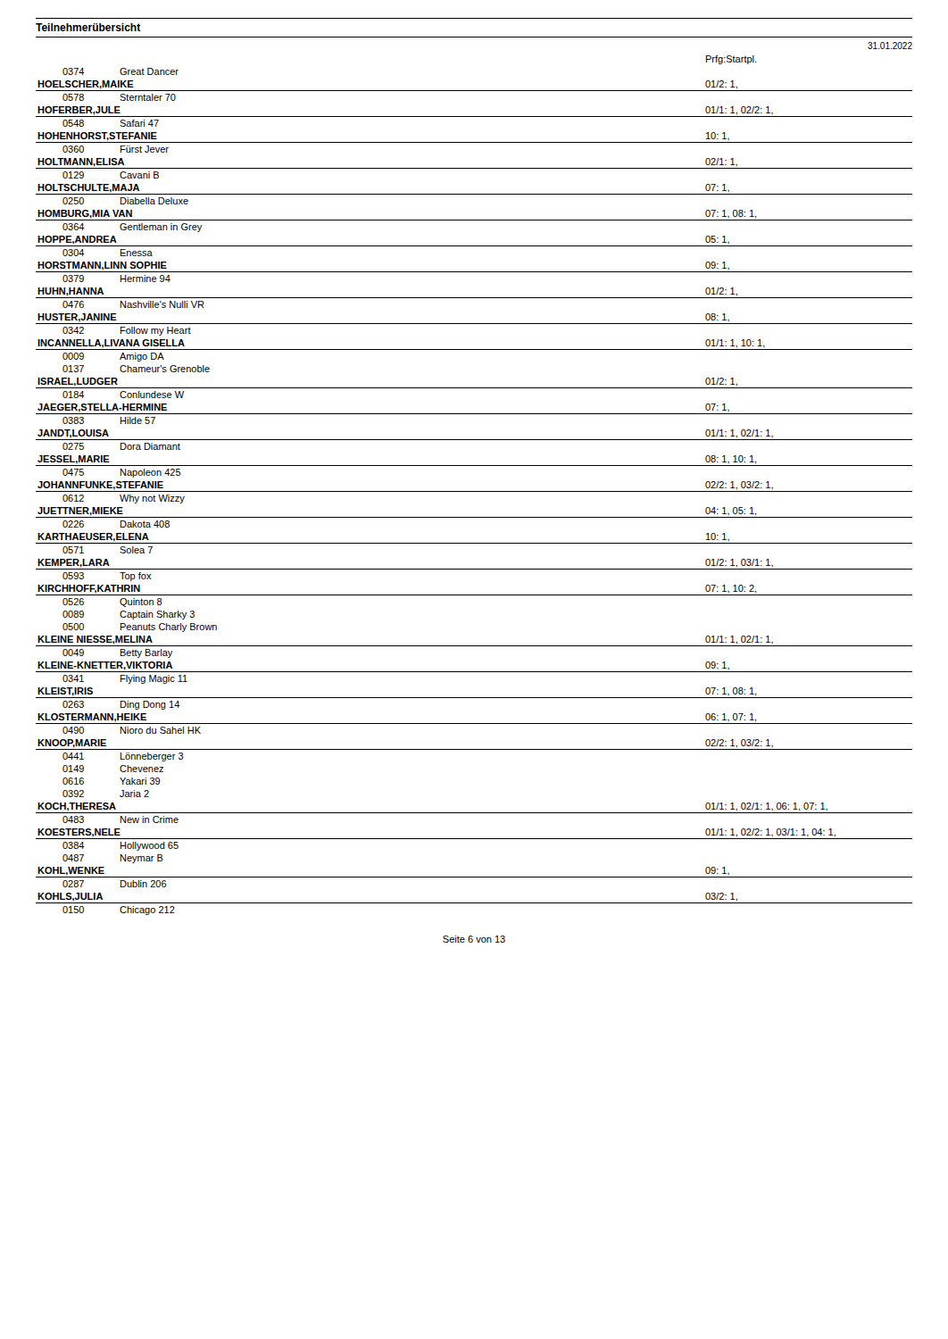Teilnehmerübersicht
31.01.2022
| | | Prfg:Startpl. |
| 0374 | Great Dancer | |
| HOELSCHER,MAIKE | 01/2: 1, |
| 0578 | Sterntaler 70 | |
| HOFERBER,JULE | 01/1: 1, 02/2: 1, |
| 0548 | Safari 47 | |
| HOHENHORST,STEFANIE | 10: 1, |
| 0360 | Fürst Jever | |
| HOLTMANN,ELISA | 02/1: 1, |
| 0129 | Cavani B | |
| HOLTSCHULTE,MAJA | 07: 1, |
| 0250 | Diabella Deluxe | |
| HOMBURG,MIA VAN | 07: 1, 08: 1, |
| 0364 | Gentleman in Grey | |
| HOPPE,ANDREA | 05: 1, |
| 0304 | Enessa | |
| HORSTMANN,LINN SOPHIE | 09: 1, |
| 0379 | Hermine 94 | |
| HUHN,HANNA | 01/2: 1, |
| 0476 | Nashville's Nulli VR | |
| HUSTER,JANINE | 08: 1, |
| 0342 | Follow my Heart | |
| INCANNELLA,LIVANA GISELLA | 01/1: 1, 10: 1, |
| 0009 | Amigo DA | |
| 0137 | Chameur's Grenoble | |
| ISRAEL,LUDGER | 01/2: 1, |
| 0184 | Conlundese W | |
| JAEGER,STELLA-HERMINE | 07: 1, |
| 0383 | Hilde 57 | |
| JANDT,LOUISA | 01/1: 1, 02/1: 1, |
| 0275 | Dora Diamant | |
| JESSEL,MARIE | 08: 1, 10: 1, |
| 0475 | Napoleon 425 | |
| JOHANNFUNKE,STEFANIE | 02/2: 1, 03/2: 1, |
| 0612 | Why not Wizzy | |
| JUETTNER,MIEKE | 04: 1, 05: 1, |
| 0226 | Dakota 408 | |
| KARTHAEUSER,ELENA | 10: 1, |
| 0571 | Solea 7 | |
| KEMPER,LARA | 01/2: 1, 03/1: 1, |
| 0593 | Top fox | |
| KIRCHHOFF,KATHRIN | 07: 1, 10: 2, |
| 0526 | Quinton 8 | |
| 0089 | Captain Sharky 3 | |
| 0500 | Peanuts Charly Brown | |
| KLEINE NIESSE,MELINA | 01/1: 1, 02/1: 1, |
| 0049 | Betty Barlay | |
| KLEINE-KNETTER,VIKTORIA | 09: 1, |
| 0341 | Flying Magic 11 | |
| KLEIST,IRIS | 07: 1, 08: 1, |
| 0263 | Ding Dong 14 | |
| KLOSTERMANN,HEIKE | 06: 1, 07: 1, |
| 0490 | Nioro du Sahel HK | |
| KNOOP,MARIE | 02/2: 1, 03/2: 1, |
| 0441 | Lönneberger 3 | |
| 0149 | Chevenez | |
| 0616 | Yakari 39 | |
| 0392 | Jaria 2 | |
| KOCH,THERESA | 01/1: 1, 02/1: 1, 06: 1, 07: 1, |
| 0483 | New in Crime | |
| KOESTERS,NELE | 01/1: 1, 02/2: 1, 03/1: 1, 04: 1, |
| 0384 | Hollywood 65 | |
| 0487 | Neymar B | |
| KOHL,WENKE | 09: 1, |
| 0287 | Dublin 206 | |
| KOHLS,JULIA | 03/2: 1, |
| 0150 | Chicago 212 | |
Seite 6 von 13